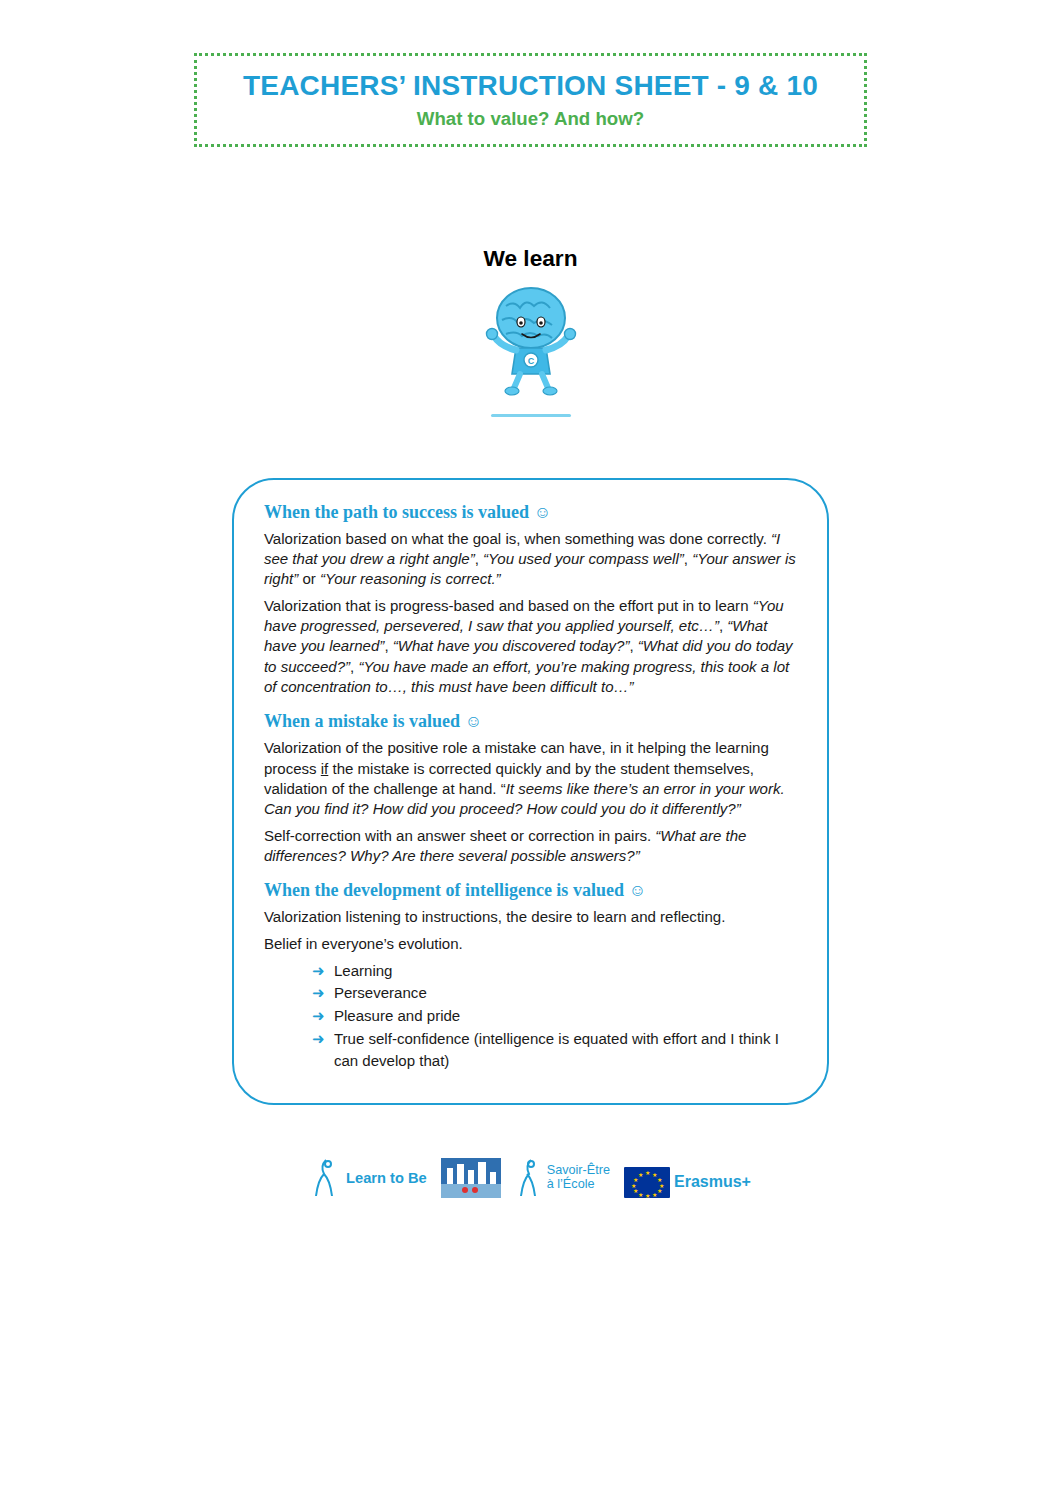TEACHERS’ INSTRUCTION SHEET - 9 & 10
What to value? And how?
We learn
C
When the path to success is valued ☺
Valorization based on what the goal is, when something was done correctly. “I see that you drew a right angle”, “You used your compass well”, “Your answer is right” or “Your reasoning is correct.”
Valorization that is progress-based and based on the effort put in to learn “You have progressed, persevered, I saw that you applied yourself, etc…”, “What have you learned”, “What have you discovered today?”, “What did you do today to succeed?”, “You have made an effort, you’re making progress, this took a lot of concentration to…, this must have been difficult to…”
When a mistake is valued ☺
Valorization of the positive role a mistake can have, in it helping the learning process if the mistake is corrected quickly and by the student themselves, validation of the challenge at hand. “It seems like there’s an error in your work. Can you find it? How did you proceed? How could you do it differently?”
Self-correction with an answer sheet or correction in pairs. “What are the differences? Why? Are there several possible answers?”
When the development of intelligence is valued ☺
Valorization listening to instructions, the desire to learn and reflecting.
Belief in everyone’s evolution.
Learning
Perseverance
Pleasure and pride
True self-confidence (intelligence is equated with effort and I think I can develop that)
Learn to Be
Savoir-Être
à l’École
★ ★ ★ ★ ★ ★ ★ ★ ★ ★ ★ ★
Erasmus+